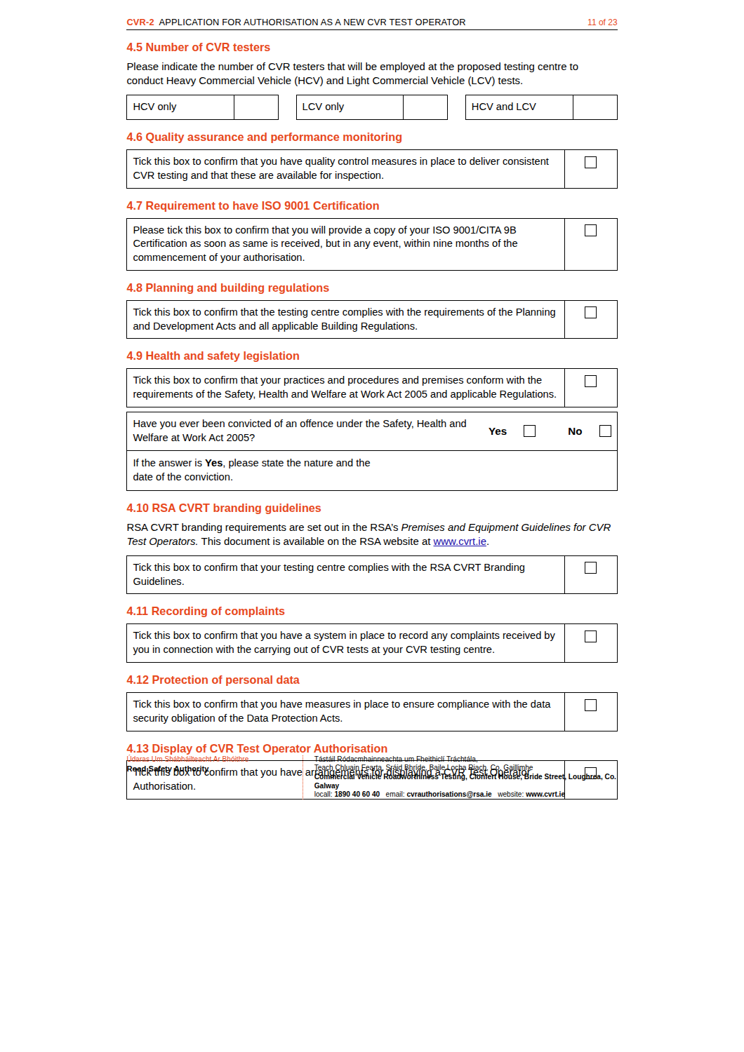CVR-2 APPLICATION FOR AUTHORISATION AS A NEW CVR TEST OPERATOR
11 of 23
4.5 Number of CVR testers
Please indicate the number of CVR testers that will be employed at the proposed testing centre to conduct Heavy Commercial Vehicle (HCV) and Light Commercial Vehicle (LCV) tests.
HCV only
LCV only
HCV and LCV
4.6 Quality assurance and performance monitoring
| Tick this box to confirm that you have quality control measures in place to deliver consistent CVR testing and that these are available for inspection. | |
4.7 Requirement to have ISO 9001 Certification
| Please tick this box to confirm that you will provide a copy of your ISO 9001/CITA 9B Certification as soon as same is received, but in any event, within nine months of the commencement of your authorisation. | |
4.8 Planning and building regulations
| Tick this box to confirm that the testing centre complies with the requirements of the Planning and Development Acts and all applicable Building Regulations. | |
4.9 Health and safety legislation
| Tick this box to confirm that your practices and procedures and premises conform with the requirements of the Safety, Health and Welfare at Work Act 2005 and applicable Regulations. | |
| Have you ever been convicted of an offence under the Safety, Health and Welfare at Work Act 2005? Yes No |
| If the answer is Yes , please state the nature and the date of the conviction. |
4.10 RSA CVRT branding guidelines
RSA CVRT branding requirements are set out in the RSA’s Premises and Equipment Guidelines for CVR Test Operators. This document is available on the RSA website at www.cvrt.ie.
| Tick this box to confirm that your testing centre complies with the RSA CVRT Branding Guidelines. | |
4.11 Recording of complaints
| Tick this box to confirm that you have a system in place to record any complaints received by you in connection with the carrying out of CVR tests at your CVR testing centre. | |
4.12 Protection of personal data
| Tick this box to confirm that you have measures in place to ensure compliance with the data security obligation of the Data Protection Acts. | |
4.13 Display of CVR Test Operator Authorisation
| Tick this box to confirm that you have arrangements for displaying a CVR Test Operator Authorisation. | |
Údaras Um Shábháilteacht Ar Bhóithre
Road Safety Authority
Tástáil Ródacmhainneachta um Fheithiclí Tráchtála, Teach Chluain Fearta, Sráid Bhríde, Baile Locha Riach, Co. Gaillimhe Commercial Vehicle Roadworthiness Testing, Clonfert House, Bride Street, Loughrea, Co. Galway locall: 1890 40 60 40 email: cvrauthorisations@rsa.ie website: www.cvrt.ie